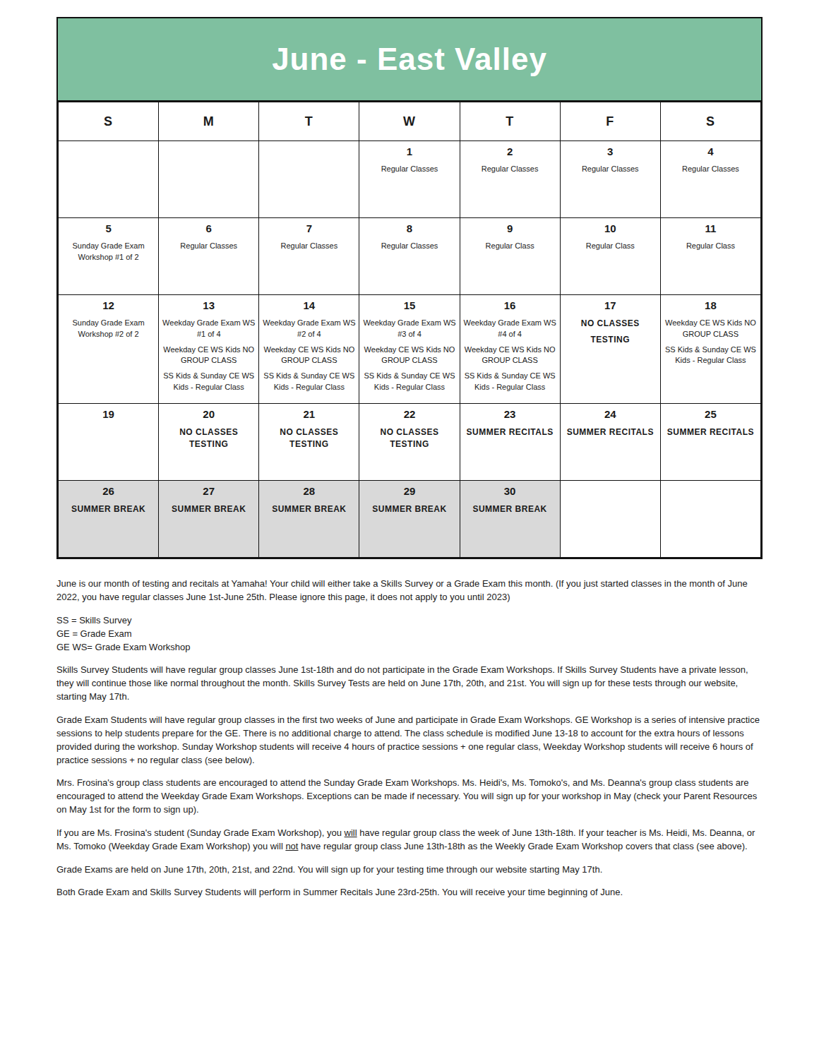June - East Valley
| S | M | T | W | T | F | S |
| --- | --- | --- | --- | --- | --- | --- |
| | | | 1 Regular Classes | 2 Regular Classes | 3 Regular Classes | 4 Regular Classes |
| 5 Sunday Grade Exam Workshop #1 of 2 | 6 Regular Classes | 7 Regular Classes | 8 Regular Classes | 9 Regular Class | 10 Regular Class | 11 Regular Class |
| 12 Sunday Grade Exam Workshop #2 of 2 | 13 Weekday Grade Exam WS #1 of 4 Weekday CE WS Kids NO GROUP CLASS SS Kids & Sunday CE WS Kids - Regular Class | 14 Weekday Grade Exam WS #2 of 4 Weekday CE WS Kids NO GROUP CLASS SS Kids & Sunday CE WS Kids - Regular Class | 15 Weekday Grade Exam WS #3 of 4 Weekday CE WS Kids NO GROUP CLASS SS Kids & Sunday CE WS Kids - Regular Class | 16 Weekday Grade Exam WS #4 of 4 Weekday CE WS Kids NO GROUP CLASS SS Kids & Sunday CE WS Kids - Regular Class | 17 NO CLASSES TESTING | 18 Weekday CE WS Kids NO GROUP CLASS SS Kids & Sunday CE WS Kids - Regular Class |
| 19 | 20 NO CLASSES TESTING | 21 NO CLASSES TESTING | 22 NO CLASSES TESTING | 23 SUMMER RECITALS | 24 SUMMER RECITALS | 25 SUMMER RECITALS |
| 26 SUMMER BREAK | 27 SUMMER BREAK | 28 SUMMER BREAK | 29 SUMMER BREAK | 30 SUMMER BREAK | | |
June is our month of testing and recitals at Yamaha! Your child will either take a Skills Survey or a Grade Exam this month. (If you just started classes in the month of June 2022, you have regular classes June 1st-June 25th. Please ignore this page, it does not apply to you until 2023)
SS = Skills Survey
GE = Grade Exam
GE WS= Grade Exam Workshop
Skills Survey Students will have regular group classes June 1st-18th and do not participate in the Grade Exam Workshops. If Skills Survey Students have a private lesson, they will continue those like normal throughout the month. Skills Survey Tests are held on June 17th, 20th, and 21st. You will sign up for these tests through our website, starting May 17th.
Grade Exam Students will have regular group classes in the first two weeks of June and participate in Grade Exam Workshops. GE Workshop is a series of intensive practice sessions to help students prepare for the GE. There is no additional charge to attend. The class schedule is modified June 13-18 to account for the extra hours of lessons provided during the workshop. Sunday Workshop students will receive 4 hours of practice sessions + one regular class, Weekday Workshop students will receive 6 hours of practice sessions + no regular class (see below).
Mrs. Frosina's group class students are encouraged to attend the Sunday Grade Exam Workshops. Ms. Heidi's, Ms. Tomoko's, and Ms. Deanna's group class students are encouraged to attend the Weekday Grade Exam Workshops. Exceptions can be made if necessary. You will sign up for your workshop in May (check your Parent Resources on May 1st for the form to sign up).
If you are Ms. Frosina's student (Sunday Grade Exam Workshop), you will have regular group class the week of June 13th-18th. If your teacher is Ms. Heidi, Ms. Deanna, or Ms. Tomoko (Weekday Grade Exam Workshop) you will not have regular group class June 13th-18th as the Weekly Grade Exam Workshop covers that class (see above).
Grade Exams are held on June 17th, 20th, 21st, and 22nd. You will sign up for your testing time through our website starting May 17th.
Both Grade Exam and Skills Survey Students will perform in Summer Recitals June 23rd-25th. You will receive your time beginning of June.